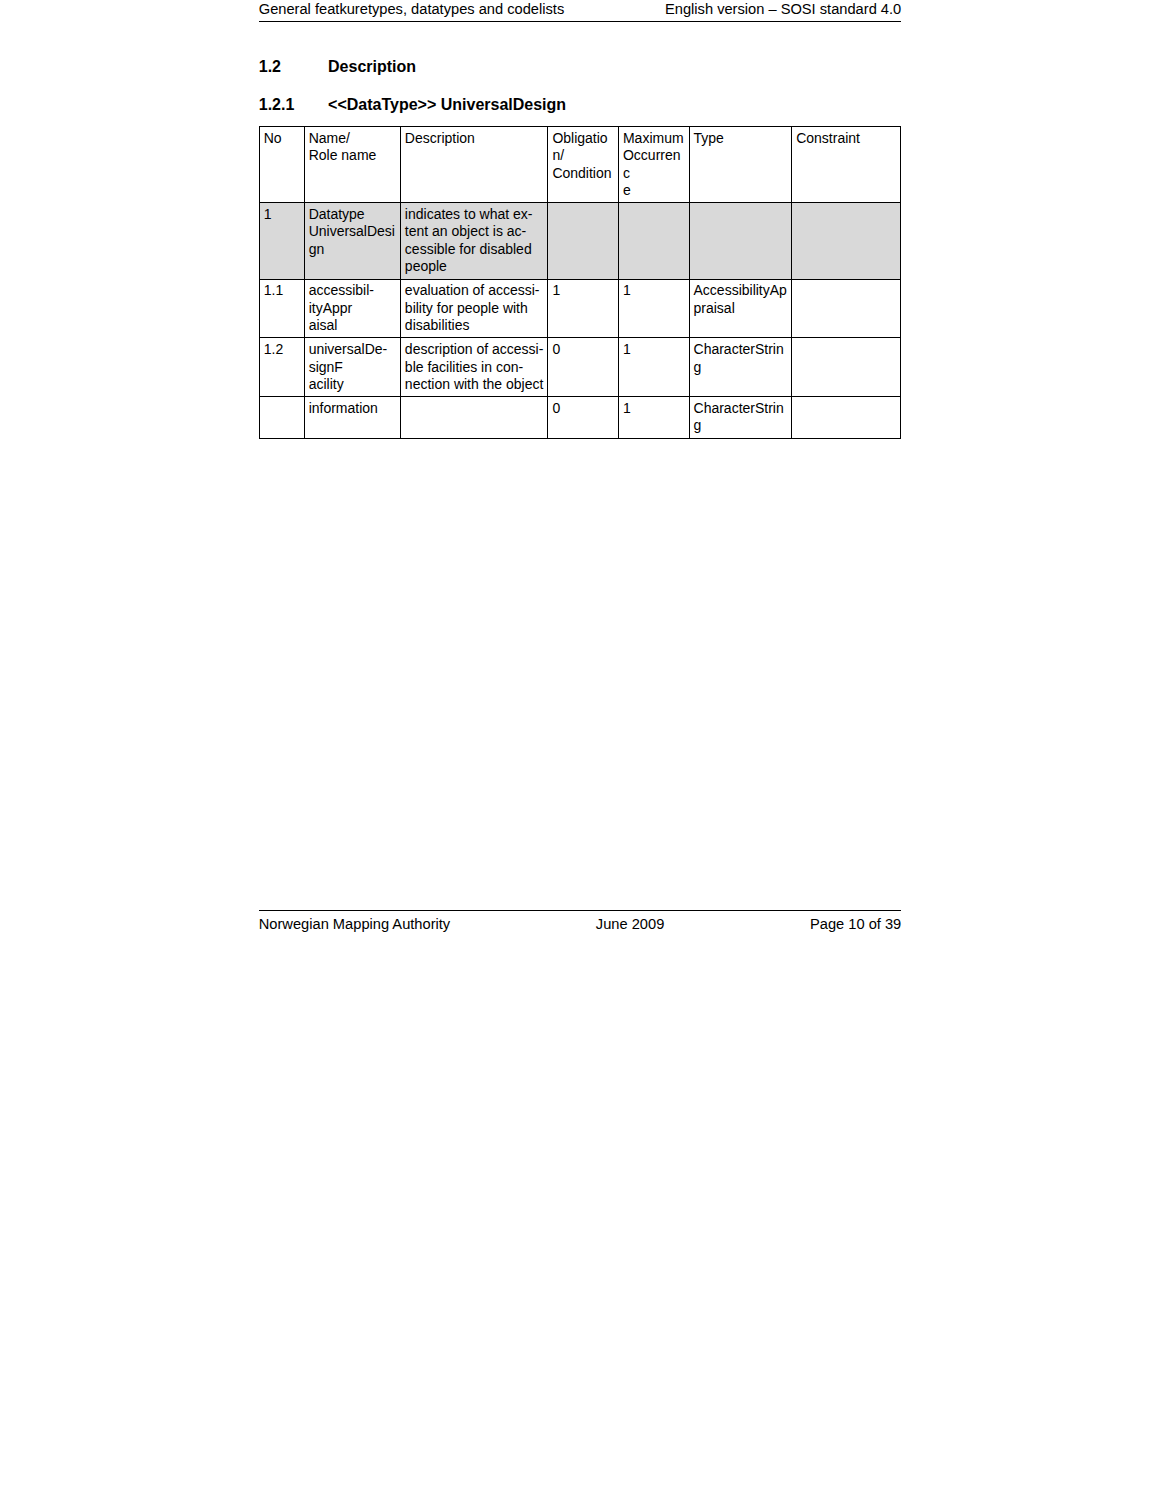General featkuretypes, datatypes and codelists
English version – SOSI standard 4.0
1.2 Description
1.2.1<<DataType>> UniversalDesign
| No | Name/ Role name | Description | Obligation/ Condition | Maximum Occurrenc e | Type | Constraint |
| --- | --- | --- | --- | --- | --- | --- |
| 1 | Datatype UniversalDesign | indicates to what extent an object is accessible for disabled people | | | | |
| 1.1 | accessibilityAppr aisal | evaluation of accessibility for people with disabilities | 1 | 1 | AccessibilityAp praisal | |
| 1.2 | universalDesignF acility | description of accessible facilities in connection with the object | 0 | 1 | CharacterStrin g | |
| | information | | 0 | 1 | CharacterStrin g | |
Norwegian Mapping Authority
June 2009
Page 10 of 39